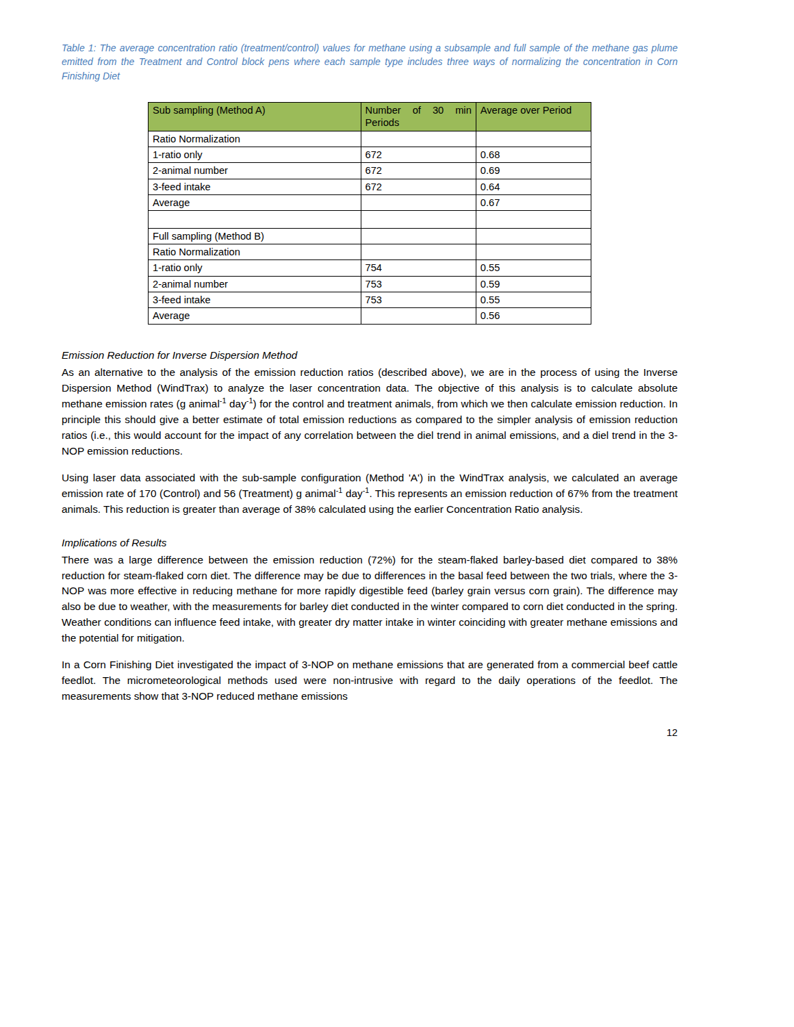Table 1: The average concentration ratio (treatment/control) values for methane using a subsample and full sample of the methane gas plume emitted from the Treatment and Control block pens where each sample type includes three ways of normalizing the concentration in Corn Finishing Diet
| Sub sampling (Method A) | Number of 30 min Periods | Average over Period |
| Ratio Normalization | | |
| 1-ratio only | 672 | 0.68 |
| 2-animal number | 672 | 0.69 |
| 3-feed intake | 672 | 0.64 |
| Average | | 0.67 |
| Full sampling (Method B) | | |
| Ratio Normalization | | |
| 1-ratio only | 754 | 0.55 |
| 2-animal number | 753 | 0.59 |
| 3-feed intake | 753 | 0.55 |
| Average | | 0.56 |
Emission Reduction for Inverse Dispersion Method
As an alternative to the analysis of the emission reduction ratios (described above), we are in the process of using the Inverse Dispersion Method (WindTrax) to analyze the laser concentration data. The objective of this analysis is to calculate absolute methane emission rates (g animal-1 day-1) for the control and treatment animals, from which we then calculate emission reduction. In principle this should give a better estimate of total emission reductions as compared to the simpler analysis of emission reduction ratios (i.e., this would account for the impact of any correlation between the diel trend in animal emissions, and a diel trend in the 3-NOP emission reductions.
Using laser data associated with the sub-sample configuration (Method 'A') in the WindTrax analysis, we calculated an average emission rate of 170 (Control) and 56 (Treatment) g animal-1 day-1. This represents an emission reduction of 67% from the treatment animals. This reduction is greater than average of 38% calculated using the earlier Concentration Ratio analysis.
Implications of Results
There was a large difference between the emission reduction (72%) for the steam-flaked barley-based diet compared to 38% reduction for steam-flaked corn diet. The difference may be due to differences in the basal feed between the two trials, where the 3-NOP was more effective in reducing methane for more rapidly digestible feed (barley grain versus corn grain). The difference may also be due to weather, with the measurements for barley diet conducted in the winter compared to corn diet conducted in the spring. Weather conditions can influence feed intake, with greater dry matter intake in winter coinciding with greater methane emissions and the potential for mitigation.
In a Corn Finishing Diet investigated the impact of 3-NOP on methane emissions that are generated from a commercial beef cattle feedlot. The micrometeorological methods used were non-intrusive with regard to the daily operations of the feedlot. The measurements show that 3-NOP reduced methane emissions
12